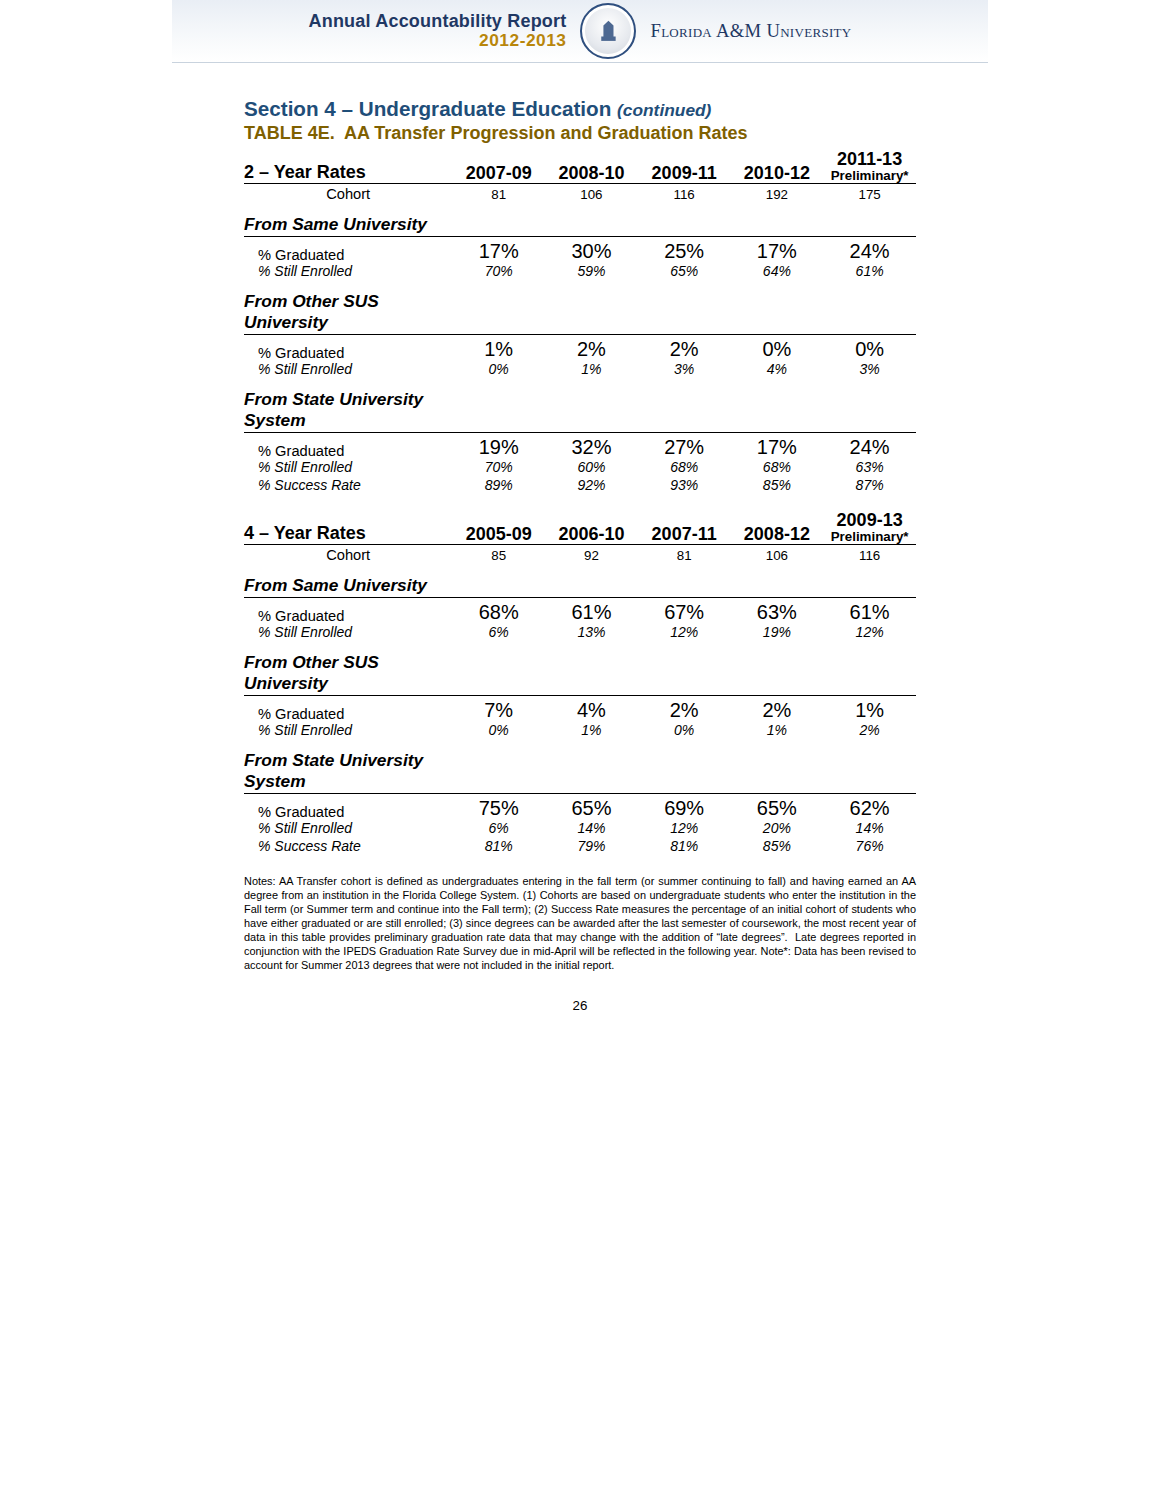Annual Accountability Report
2012-2013
Florida A&M University
Section 4 – Undergraduate Education (continued)
TABLE 4E. AA Transfer Progression and Graduation Rates
| 2 – Year Rates | 2007-09 | 2008-10 | 2009-11 | 2010-12 | 2011-13 Preliminary* |
| --- | --- | --- | --- | --- | --- |
| Cohort | 81 | 106 | 116 | 192 | 175 |
| From Same University | | | | | |
| % Graduated | 17% | 30% | 25% | 17% | 24% |
| % Still Enrolled | 70% | 59% | 65% | 64% | 61% |
| From Other SUS University | | | | | |
| % Graduated | 1% | 2% | 2% | 0% | 0% |
| % Still Enrolled | 0% | 1% | 3% | 4% | 3% |
| From State University System | | | | | |
| % Graduated | 19% | 32% | 27% | 17% | 24% |
| % Still Enrolled | 70% | 60% | 68% | 68% | 63% |
| % Success Rate | 89% | 92% | 93% | 85% | 87% |
| 4 – Year Rates | 2005-09 | 2006-10 | 2007-11 | 2008-12 | 2009-13 Preliminary* |
| --- | --- | --- | --- | --- | --- |
| Cohort | 85 | 92 | 81 | 106 | 116 |
| From Same University | | | | | |
| % Graduated | 68% | 61% | 67% | 63% | 61% |
| % Still Enrolled | 6% | 13% | 12% | 19% | 12% |
| From Other SUS University | | | | | |
| % Graduated | 7% | 4% | 2% | 2% | 1% |
| % Still Enrolled | 0% | 1% | 0% | 1% | 2% |
| From State University System | | | | | |
| % Graduated | 75% | 65% | 69% | 65% | 62% |
| % Still Enrolled | 6% | 14% | 12% | 20% | 14% |
| % Success Rate | 81% | 79% | 81% | 85% | 76% |
Notes: AA Transfer cohort is defined as undergraduates entering in the fall term (or summer continuing to fall) and having earned an AA degree from an institution in the Florida College System. (1) Cohorts are based on undergraduate students who enter the institution in the Fall term (or Summer term and continue into the Fall term); (2) Success Rate measures the percentage of an initial cohort of students who have either graduated or are still enrolled; (3) since degrees can be awarded after the last semester of coursework, the most recent year of data in this table provides preliminary graduation rate data that may change with the addition of “late degrees”. Late degrees reported in conjunction with the IPEDS Graduation Rate Survey due in mid-April will be reflected in the following year. Note*: Data has been revised to account for Summer 2013 degrees that were not included in the initial report.
26